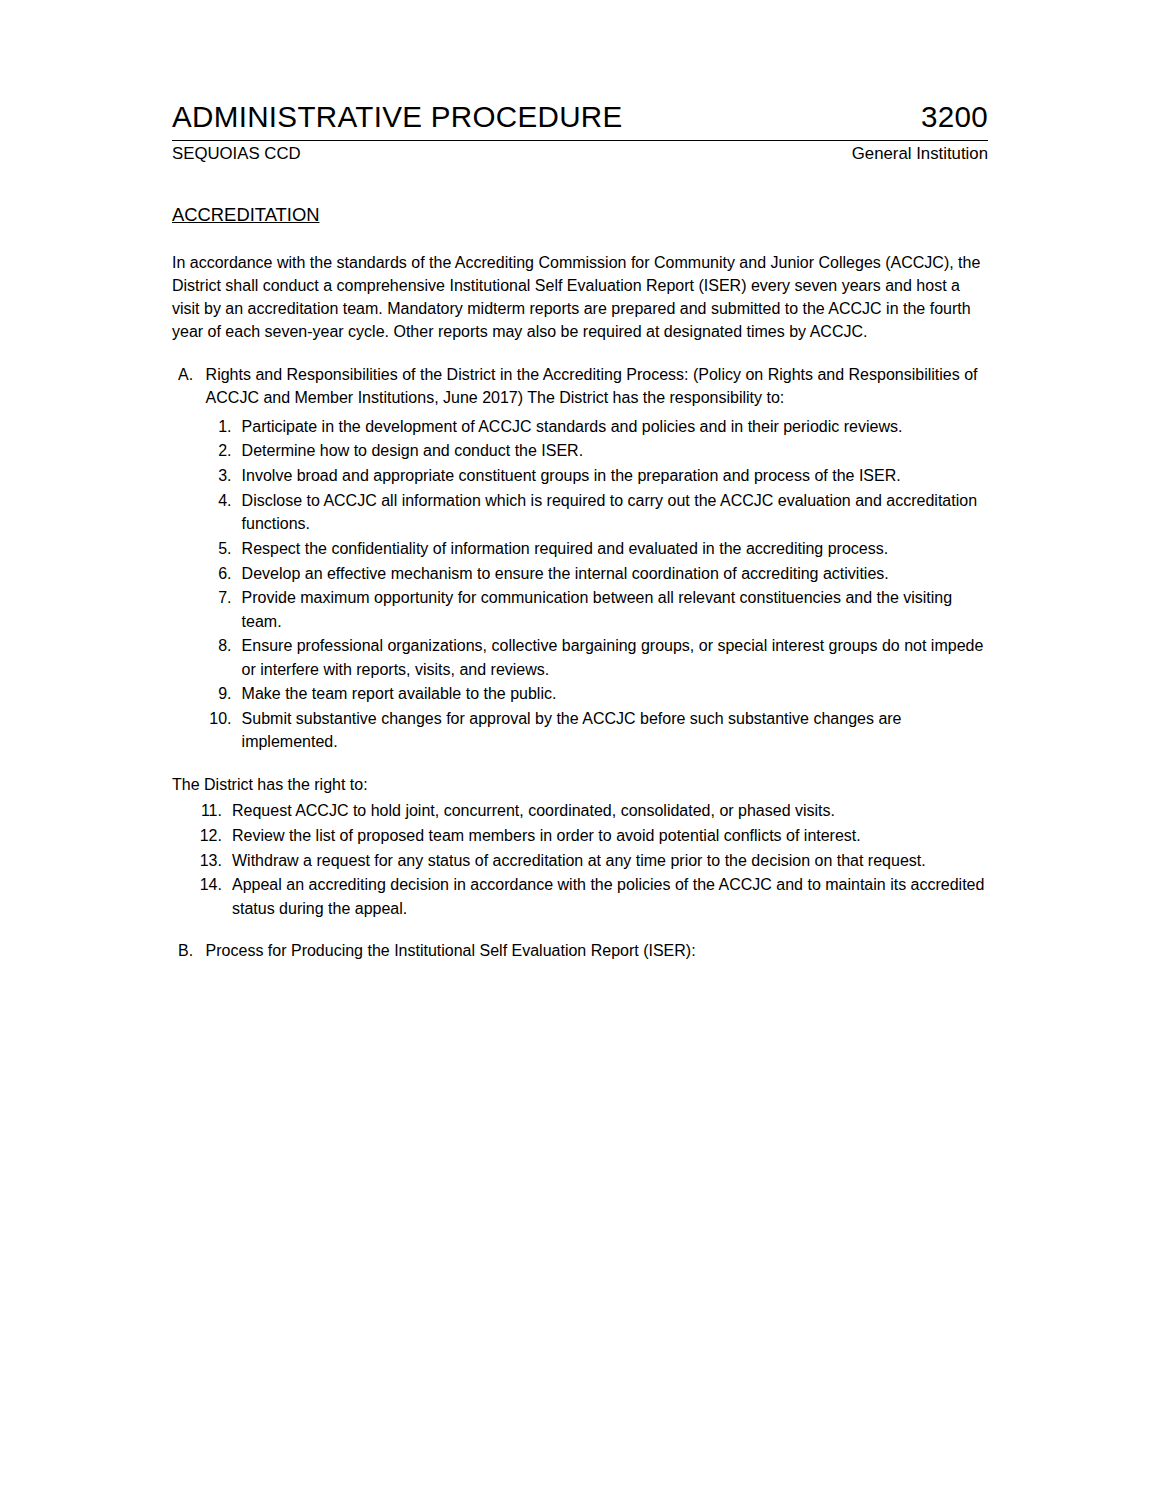ADMINISTRATIVE PROCEDURE 3200
SEQUOIAS CCD General Institution
ACCREDITATION
In accordance with the standards of the Accrediting Commission for Community and Junior Colleges (ACCJC), the District shall conduct a comprehensive Institutional Self Evaluation Report (ISER) every seven years and host a visit by an accreditation team. Mandatory midterm reports are prepared and submitted to the ACCJC in the fourth year of each seven-year cycle. Other reports may also be required at designated times by ACCJC.
Rights and Responsibilities of the District in the Accrediting Process: (Policy on Rights and Responsibilities of ACCJC and Member Institutions, June 2017) The District has the responsibility to:
Participate in the development of ACCJC standards and policies and in their periodic reviews.
Determine how to design and conduct the ISER.
Involve broad and appropriate constituent groups in the preparation and process of the ISER.
Disclose to ACCJC all information which is required to carry out the ACCJC evaluation and accreditation functions.
Respect the confidentiality of information required and evaluated in the accrediting process.
Develop an effective mechanism to ensure the internal coordination of accrediting activities.
Provide maximum opportunity for communication between all relevant constituencies and the visiting team.
Ensure professional organizations, collective bargaining groups, or special interest groups do not impede or interfere with reports, visits, and reviews.
Make the team report available to the public.
Submit substantive changes for approval by the ACCJC before such substantive changes are implemented.
The District has the right to:
Request ACCJC to hold joint, concurrent, coordinated, consolidated, or phased visits.
Review the list of proposed team members in order to avoid potential conflicts of interest.
Withdraw a request for any status of accreditation at any time prior to the decision on that request.
Appeal an accrediting decision in accordance with the policies of the ACCJC and to maintain its accredited status during the appeal.
Process for Producing the Institutional Self Evaluation Report (ISER):